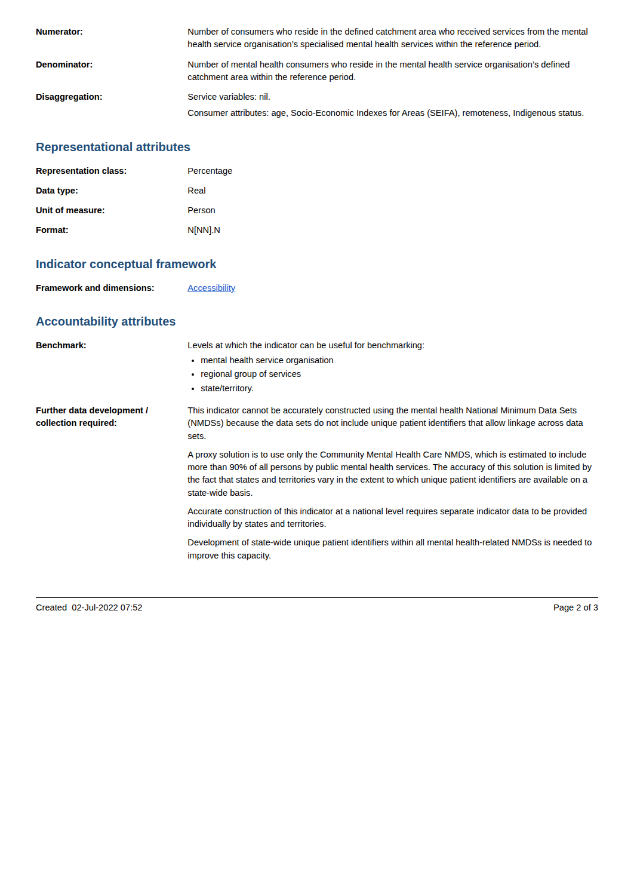| Numerator: | Number of consumers who reside in the defined catchment area who received services from the mental health service organisation’s specialised mental health services within the reference period. |
| Denominator: | Number of mental health consumers who reside in the mental health service organisation’s defined catchment area within the reference period. |
| Disaggregation: | Service variables: nil. Consumer attributes: age, Socio-Economic Indexes for Areas (SEIFA), remoteness, Indigenous status. |
Representational attributes
| Representation class: | Percentage |
| Data type: | Real |
| Unit of measure: | Person |
| Format: | N[NN].N |
Indicator conceptual framework
| Framework and dimensions: | Accessibility |
Accountability attributes
| Benchmark: | Levels at which the indicator can be useful for benchmarking: mental health service organisation regional group of services state/territory. |
| Further data development / collection required: | This indicator cannot be accurately constructed using the mental health National Minimum Data Sets (NMDSs) because the data sets do not include unique patient identifiers that allow linkage across data sets. A proxy solution is to use only the Community Mental Health Care NMDS, which is estimated to include more than 90% of all persons by public mental health services. The accuracy of this solution is limited by the fact that states and territories vary in the extent to which unique patient identifiers are available on a state-wide basis. Accurate construction of this indicator at a national level requires separate indicator data to be provided individually by states and territories. Development of state-wide unique patient identifiers within all mental health-related NMDSs is needed to improve this capacity. |
Created 02-Jul-2022 07:52 Page 2 of 3